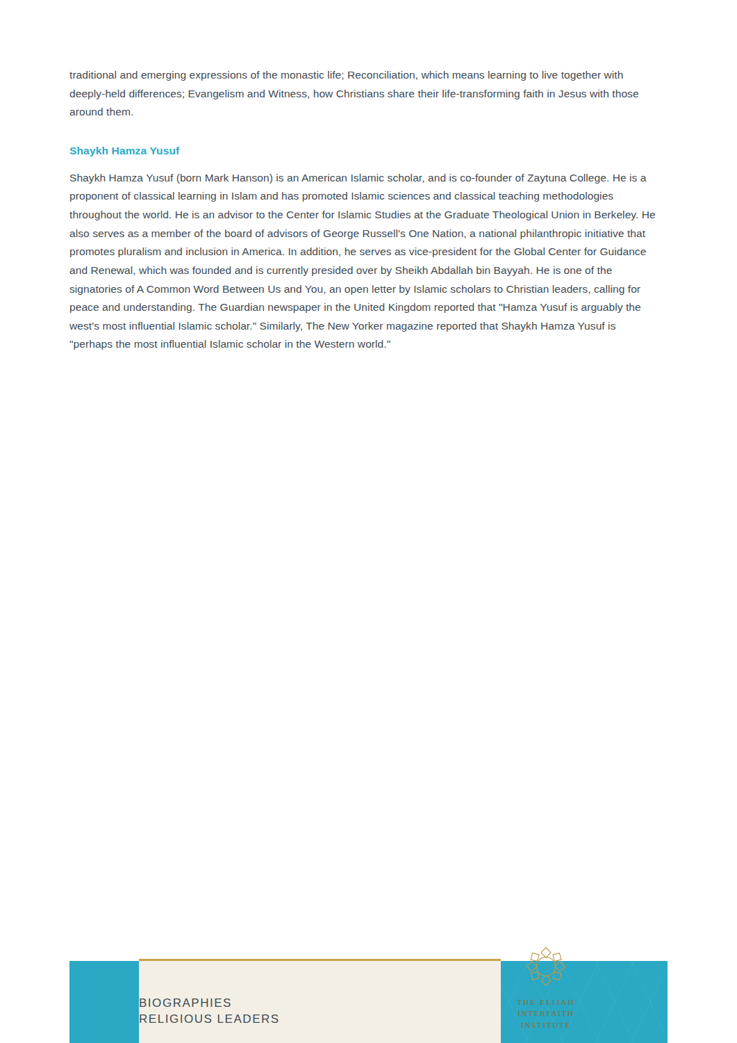traditional and emerging expressions of the monastic life; Reconciliation, which means learning to live together with deeply-held differences; Evangelism and Witness, how Christians share their life-transforming faith in Jesus with those around them.
Shaykh Hamza Yusuf
Shaykh Hamza Yusuf (born Mark Hanson) is an American Islamic scholar, and is co-founder of Zaytuna College. He is a proponent of classical learning in Islam and has promoted Islamic sciences and classical teaching methodologies throughout the world. He is an advisor to the Center for Islamic Studies at the Graduate Theological Union in Berkeley. He also serves as a member of the board of advisors of George Russell's One Nation, a national philanthropic initiative that promotes pluralism and inclusion in America. In addition, he serves as vice-president for the Global Center for Guidance and Renewal, which was founded and is currently presided over by Sheikh Abdallah bin Bayyah. He is one of the signatories of A Common Word Between Us and You, an open letter by Islamic scholars to Christian leaders, calling for peace and understanding. The Guardian newspaper in the United Kingdom reported that "Hamza Yusuf is arguably the west's most influential Islamic scholar." Similarly, The New Yorker magazine reported that Shaykh Hamza Yusuf is "perhaps the most influential Islamic scholar in the Western world."
BIOGRAPHIES RELIGIOUS LEADERS
THE ELIJAH INTERFAITH INSTITUTE